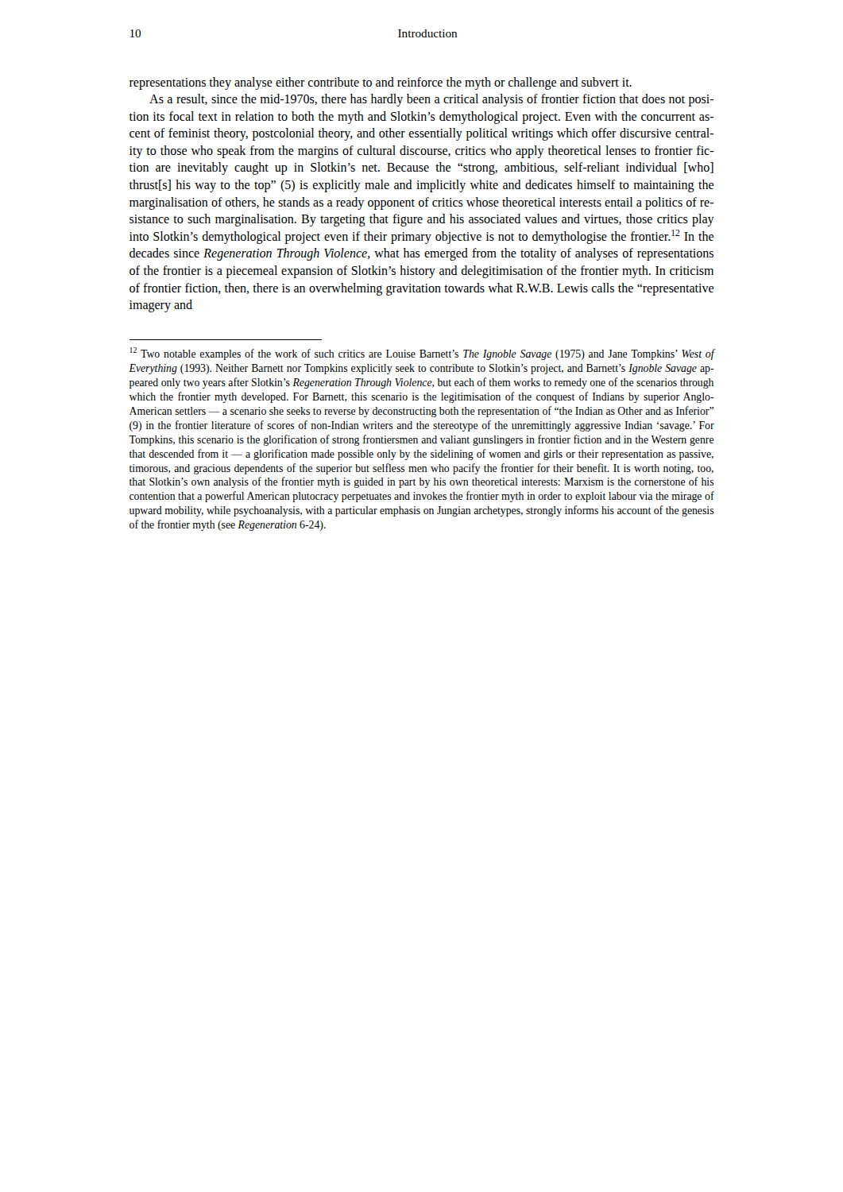10 Introduction
representations they analyse either contribute to and reinforce the myth or challenge and subvert it.
As a result, since the mid-1970s, there has hardly been a critical analysis of frontier fiction that does not position its focal text in relation to both the myth and Slotkin’s demythological project. Even with the concurrent ascent of feminist theory, postcolonial theory, and other essentially political writings which offer discursive centrality to those who speak from the margins of cultural discourse, critics who apply theoretical lenses to frontier fiction are inevitably caught up in Slotkin’s net. Because the “strong, ambitious, self-reliant individual [who] thrust[s] his way to the top” (5) is explicitly male and implicitly white and dedicates himself to maintaining the marginalisation of others, he stands as a ready opponent of critics whose theoretical interests entail a politics of resistance to such marginalisation. By targeting that figure and his associated values and virtues, those critics play into Slotkin’s demythological project even if their primary objective is not to demythologise the frontier.12 In the decades since Regeneration Through Violence, what has emerged from the totality of analyses of representations of the frontier is a piecemeal expansion of Slotkin’s history and delegitimisation of the frontier myth. In criticism of frontier fiction, then, there is an overwhelming gravitation towards what R.W.B. Lewis calls the “representative imagery and
12 Two notable examples of the work of such critics are Louise Barnett’s The Ignoble Savage (1975) and Jane Tompkins’ West of Everything (1993). Neither Barnett nor Tompkins explicitly seek to contribute to Slotkin’s project, and Barnett’s Ignoble Savage appeared only two years after Slotkin’s Regeneration Through Violence, but each of them works to remedy one of the scenarios through which the frontier myth developed. For Barnett, this scenario is the legitimisation of the conquest of Indians by superior Anglo-American settlers — a scenario she seeks to reverse by deconstructing both the representation of “the Indian as Other and as Inferior” (9) in the frontier literature of scores of non-Indian writers and the stereotype of the unremittingly aggressive Indian ‘savage.’ For Tompkins, this scenario is the glorification of strong frontiersmen and valiant gunslingers in frontier fiction and in the Western genre that descended from it — a glorification made possible only by the sidelining of women and girls or their representation as passive, timorous, and gracious dependents of the superior but selfless men who pacify the frontier for their benefit. It is worth noting, too, that Slotkin’s own analysis of the frontier myth is guided in part by his own theoretical interests: Marxism is the cornerstone of his contention that a powerful American plutocracy perpetuates and invokes the frontier myth in order to exploit labour via the mirage of upward mobility, while psychoanalysis, with a particular emphasis on Jungian archetypes, strongly informs his account of the genesis of the frontier myth (see Regeneration 6-24).